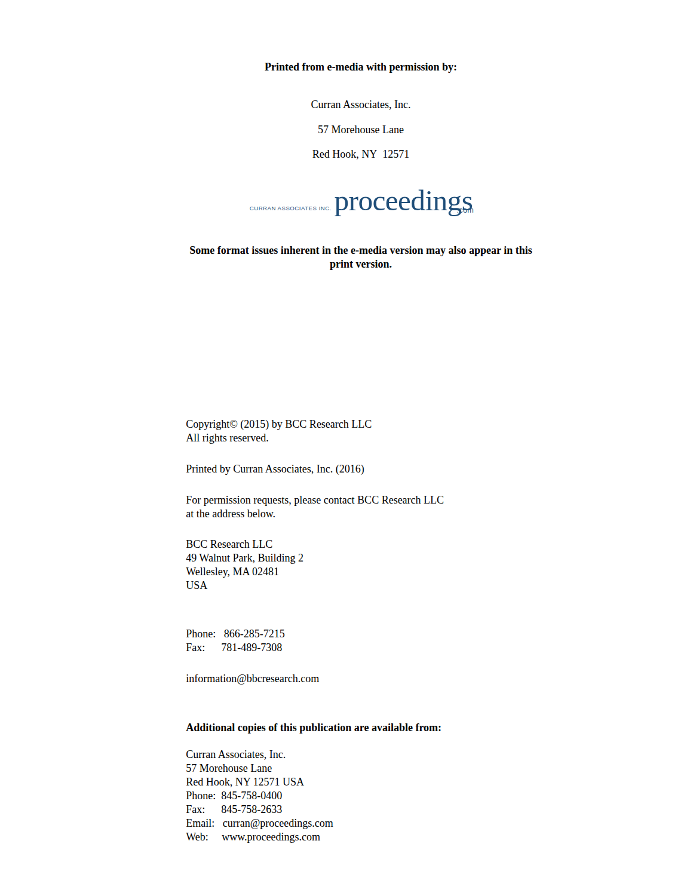Printed from e-media with permission by:
Curran Associates, Inc.
57 Morehouse Lane
Red Hook, NY 12571
CURRAN ASSOCIATES INC. proceedings.com
Some format issues inherent in the e-media version may also appear in this print version.
Copyright© (2015) by BCC Research LLC
All rights reserved.
Printed by Curran Associates, Inc. (2016)
For permission requests, please contact BCC Research LLC
at the address below.
BCC Research LLC
49 Walnut Park, Building 2
Wellesley, MA 02481
USA
Phone: 866-285-7215
Fax: 781-489-7308
information@bbcresearch.com
Additional copies of this publication are available from:
Curran Associates, Inc.
57 Morehouse Lane
Red Hook, NY 12571 USA
Phone: 845-758-0400
Fax: 845-758-2633
Email: curran@proceedings.com
Web: www.proceedings.com